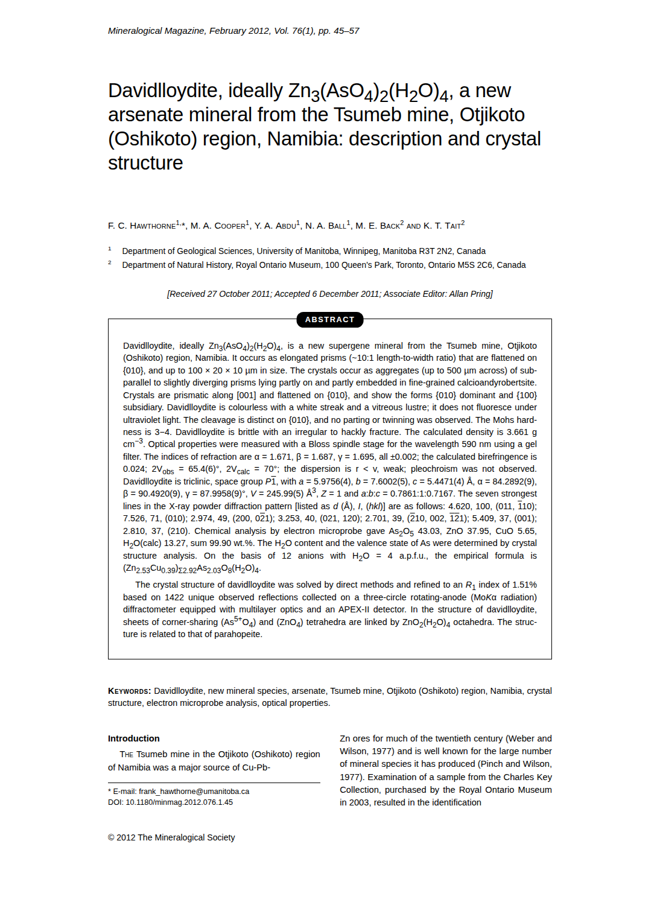Mineralogical Magazine, February 2012, Vol. 76(1), pp. 45–57
Davidlloydite, ideally Zn3(AsO4)2(H2O)4, a new arsenate mineral from the Tsumeb mine, Otjikoto (Oshikoto) region, Namibia: description and crystal structure
F. C. Hawthorne1,*, M. A. Cooper1, Y. A. Abdu1, N. A. Ball1, M. E. Back2 and K. T. Tait2
1 Department of Geological Sciences, University of Manitoba, Winnipeg, Manitoba R3T 2N2, Canada
2 Department of Natural History, Royal Ontario Museum, 100 Queen's Park, Toronto, Ontario M5S 2C6, Canada
[Received 27 October 2011; Accepted 6 December 2011; Associate Editor: Allan Pring]
Abstract
Davidlloydite, ideally Zn3(AsO4)2(H2O)4, is a new supergene mineral from the Tsumeb mine, Otjikoto (Oshikoto) region, Namibia. It occurs as elongated prisms (~10:1 length-to-width ratio) that are flattened on {010}, and up to 100 × 20 × 10 µm in size. The crystals occur as aggregates (up to 500 µm across) of subparallel to slightly diverging prisms lying partly on and partly embedded in fine-grained calcioandyrobertsite. Crystals are prismatic along [001] and flattened on {010}, and show the forms {010} dominant and {100} subsidiary. Davidlloydite is colourless with a white streak and a vitreous lustre; it does not fluoresce under ultraviolet light. The cleavage is distinct on {010}, and no parting or twinning was observed. The Mohs hardness is 3−4. Davidlloydite is brittle with an irregular to hackly fracture. The calculated density is 3.661 g cm−3. Optical properties were measured with a Bloss spindle stage for the wavelength 590 nm using a gel filter. The indices of refraction are α = 1.671, β = 1.687, γ = 1.695, all ±0.002; the calculated birefringence is 0.024; 2Vobs = 65.4(6)°, 2Vcalc = 70°; the dispersion is r < v, weak; pleochroism was not observed. Davidlloydite is triclinic, space group P 1, with a = 5.9756(4), b = 7.6002(5), c = 5.4471(4) Å, α = 84.2892(9), β = 90.4920(9), γ = 87.9958(9)°, V = 245.99(5) Å3, Z = 1 and a:b:c = 0.7861:1:0.7167. The seven strongest lines in the X-ray powder diffraction pattern [listed as d (Å), I, (hkl)] are as follows: 4.620, 100, (011, 110); 7.526, 71, (010); 2.974, 49, (200, 021); 3.253, 40, (021, 120); 2.701, 39, (210, 002, 121); 5.409, 37, (001); 2.810, 37, (210). Chemical analysis by electron microprobe gave As2O5 43.03, ZnO 37.95, CuO 5.65, H2O(calc) 13.27, sum 99.90 wt.%. The H2O content and the valence state of As were determined by crystal structure analysis. On the basis of 12 anions with H2O = 4 a.p.f.u., the empirical formula is (Zn2.53Cu0.39)Σ2.92As2.03O8(H2O)4.
The crystal structure of davidlloydite was solved by direct methods and refined to an R1 index of 1.51% based on 1422 unique observed reflections collected on a three-circle rotating-anode (MoKα radiation) diffractometer equipped with multilayer optics and an APEX-II detector. In the structure of davidlloydite, sheets of corner-sharing (As5+O4) and (ZnO4) tetrahedra are linked by ZnO2(H2O)4 octahedra. The structure is related to that of parahopeite.
Keywords: Davidlloydite, new mineral species, arsenate, Tsumeb mine, Otjikoto (Oshikoto) region, Namibia, crystal structure, electron microprobe analysis, optical properties.
Introduction
The Tsumeb mine in the Otjikoto (Oshikoto) region of Namibia was a major source of Cu-Pb-
* E-mail: frank_hawthorne@umanitoba.ca
DOI: 10.1180/minmag.2012.076.1.45
Zn ores for much of the twentieth century (Weber and Wilson, 1977) and is well known for the large number of mineral species it has produced (Pinch and Wilson, 1977). Examination of a sample from the Charles Key Collection, purchased by the Royal Ontario Museum in 2003, resulted in the identification
© 2012 The Mineralogical Society